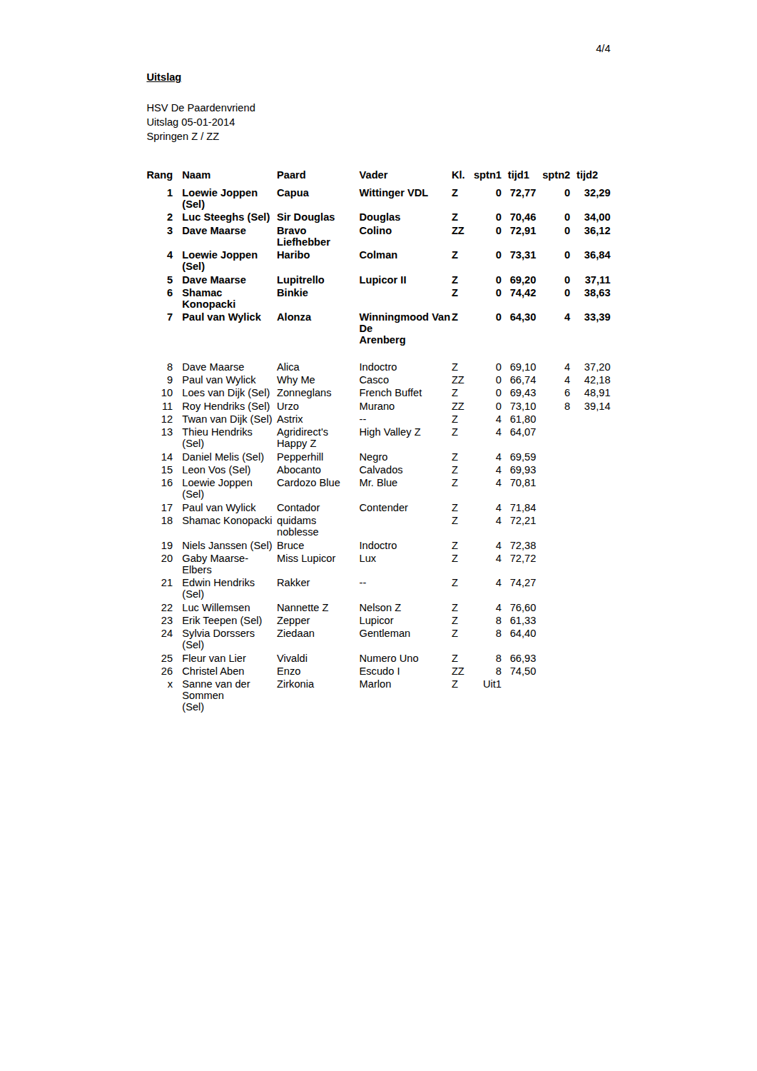4/4
Uitslag
HSV De Paardenvriend
Uitslag 05-01-2014
Springen Z / ZZ
| Rang | Naam | Paard | Vader | Kl. | sptn1 | tijd1 | sptn2 | tijd2 |
| --- | --- | --- | --- | --- | --- | --- | --- | --- |
| 1 | Loewie Joppen (Sel) | Capua | Wittinger VDL | Z | 0 | 72,77 | 0 | 32,29 |
| 2 | Luc Steeghs (Sel) | Sir Douglas | Douglas | Z | 0 | 70,46 | 0 | 34,00 |
| 3 | Dave Maarse | Bravo Liefhebber | Colino | ZZ | 0 | 72,91 | 0 | 36,12 |
| 4 | Loewie Joppen (Sel) | Haribo | Colman | Z | 0 | 73,31 | 0 | 36,84 |
| 5 | Dave Maarse | Lupitrello | Lupicor II | Z | 0 | 69,20 | 0 | 37,11 |
| 6 | Shamac Konopacki | Binkie | | Z | 0 | 74,42 | 0 | 38,63 |
| 7 | Paul van Wylick | Alonza | Winningmood Van De Arenberg | Z | 0 | 64,30 | 4 | 33,39 |
| 8 | Dave Maarse | Alica | Indoctro | Z | 0 | 69,10 | 4 | 37,20 |
| 9 | Paul van Wylick | Why Me | Casco | ZZ | 0 | 66,74 | 4 | 42,18 |
| 10 | Loes van Dijk (Sel) | Zonneglans | French Buffet | Z | 0 | 69,43 | 6 | 48,91 |
| 11 | Roy Hendriks (Sel) | Urzo | Murano | ZZ | 0 | 73,10 | 8 | 39,14 |
| 12 | Twan van Dijk (Sel) | Astrix | -- | Z | 4 | 61,80 | | |
| 13 | Thieu Hendriks (Sel) | Agridirect's Happy Z | High Valley Z | Z | 4 | 64,07 | | |
| 14 | Daniel Melis (Sel) | Pepperhill | Negro | Z | 4 | 69,59 | | |
| 15 | Leon Vos (Sel) | Abocanto | Calvados | Z | 4 | 69,93 | | |
| 16 | Loewie Joppen (Sel) | Cardozo Blue | Mr. Blue | Z | 4 | 70,81 | | |
| 17 | Paul van Wylick | Contador | Contender | Z | 4 | 71,84 | | |
| 18 | Shamac Konopacki | quidams noblesse | | Z | 4 | 72,21 | | |
| 19 | Niels Janssen (Sel) | Bruce | Indoctro | Z | 4 | 72,38 | | |
| 20 | Gaby Maarse-Elbers | Miss Lupicor | Lux | Z | 4 | 72,72 | | |
| 21 | Edwin Hendriks (Sel) | Rakker | -- | Z | 4 | 74,27 | | |
| 22 | Luc Willemsen | Nannette Z | Nelson Z | Z | 4 | 76,60 | | |
| 23 | Erik Teepen (Sel) | Zepper | Lupicor | Z | 8 | 61,33 | | |
| 24 | Sylvia Dorssers (Sel) | Ziedaan | Gentleman | Z | 8 | 64,40 | | |
| 25 | Fleur van Lier | Vivaldi | Numero Uno | Z | 8 | 66,93 | | |
| 26 | Christel Aben | Enzo | Escudo I | ZZ | 8 | 74,50 | | |
| x | Sanne van der Sommen (Sel) | Zirkonia | Marlon | Z | Uit1 | | | |